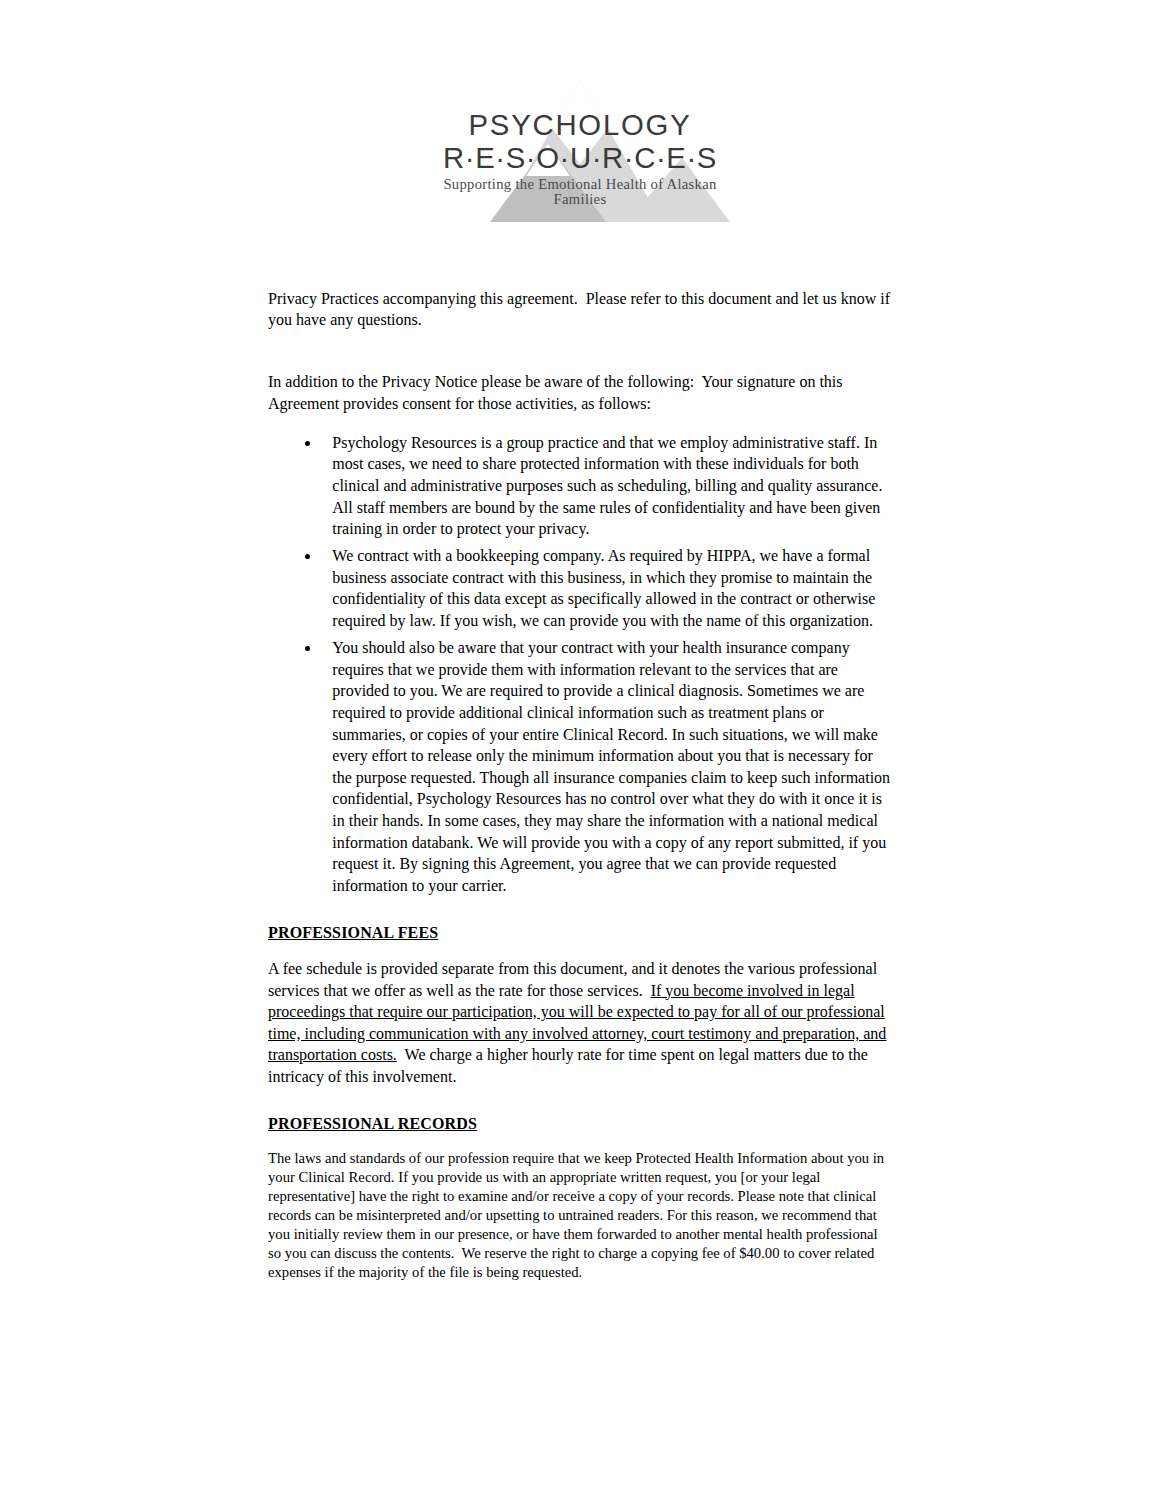PSYCHOLOGY
R·E·S·O·U·R·C·E·S
Supporting the Emotional Health of Alaskan Families
Privacy Practices accompanying this agreement. Please refer to this document and let us know if you have any questions.
In addition to the Privacy Notice please be aware of the following: Your signature on this Agreement provides consent for those activities, as follows:
Psychology Resources is a group practice and that we employ administrative staff. In most cases, we need to share protected information with these individuals for both clinical and administrative purposes such as scheduling, billing and quality assurance. All staff members are bound by the same rules of confidentiality and have been given training in order to protect your privacy.
We contract with a bookkeeping company. As required by HIPPA, we have a formal business associate contract with this business, in which they promise to maintain the confidentiality of this data except as specifically allowed in the contract or otherwise required by law. If you wish, we can provide you with the name of this organization.
You should also be aware that your contract with your health insurance company requires that we provide them with information relevant to the services that are provided to you. We are required to provide a clinical diagnosis. Sometimes we are required to provide additional clinical information such as treatment plans or summaries, or copies of your entire Clinical Record. In such situations, we will make every effort to release only the minimum information about you that is necessary for the purpose requested. Though all insurance companies claim to keep such information confidential, Psychology Resources has no control over what they do with it once it is in their hands. In some cases, they may share the information with a national medical information databank. We will provide you with a copy of any report submitted, if you request it. By signing this Agreement, you agree that we can provide requested information to your carrier.
PROFESSIONAL FEES
A fee schedule is provided separate from this document, and it denotes the various professional services that we offer as well as the rate for those services. If you become involved in legal proceedings that require our participation, you will be expected to pay for all of our professional time, including communication with any involved attorney, court testimony and preparation, and transportation costs. We charge a higher hourly rate for time spent on legal matters due to the intricacy of this involvement.
PROFESSIONAL RECORDS
The laws and standards of our profession require that we keep Protected Health Information about you in your Clinical Record. If you provide us with an appropriate written request, you [or your legal representative] have the right to examine and/or receive a copy of your records. Please note that clinical records can be misinterpreted and/or upsetting to untrained readers. For this reason, we recommend that you initially review them in our presence, or have them forwarded to another mental health professional so you can discuss the contents. We reserve the right to charge a copying fee of $40.00 to cover related expenses if the majority of the file is being requested.